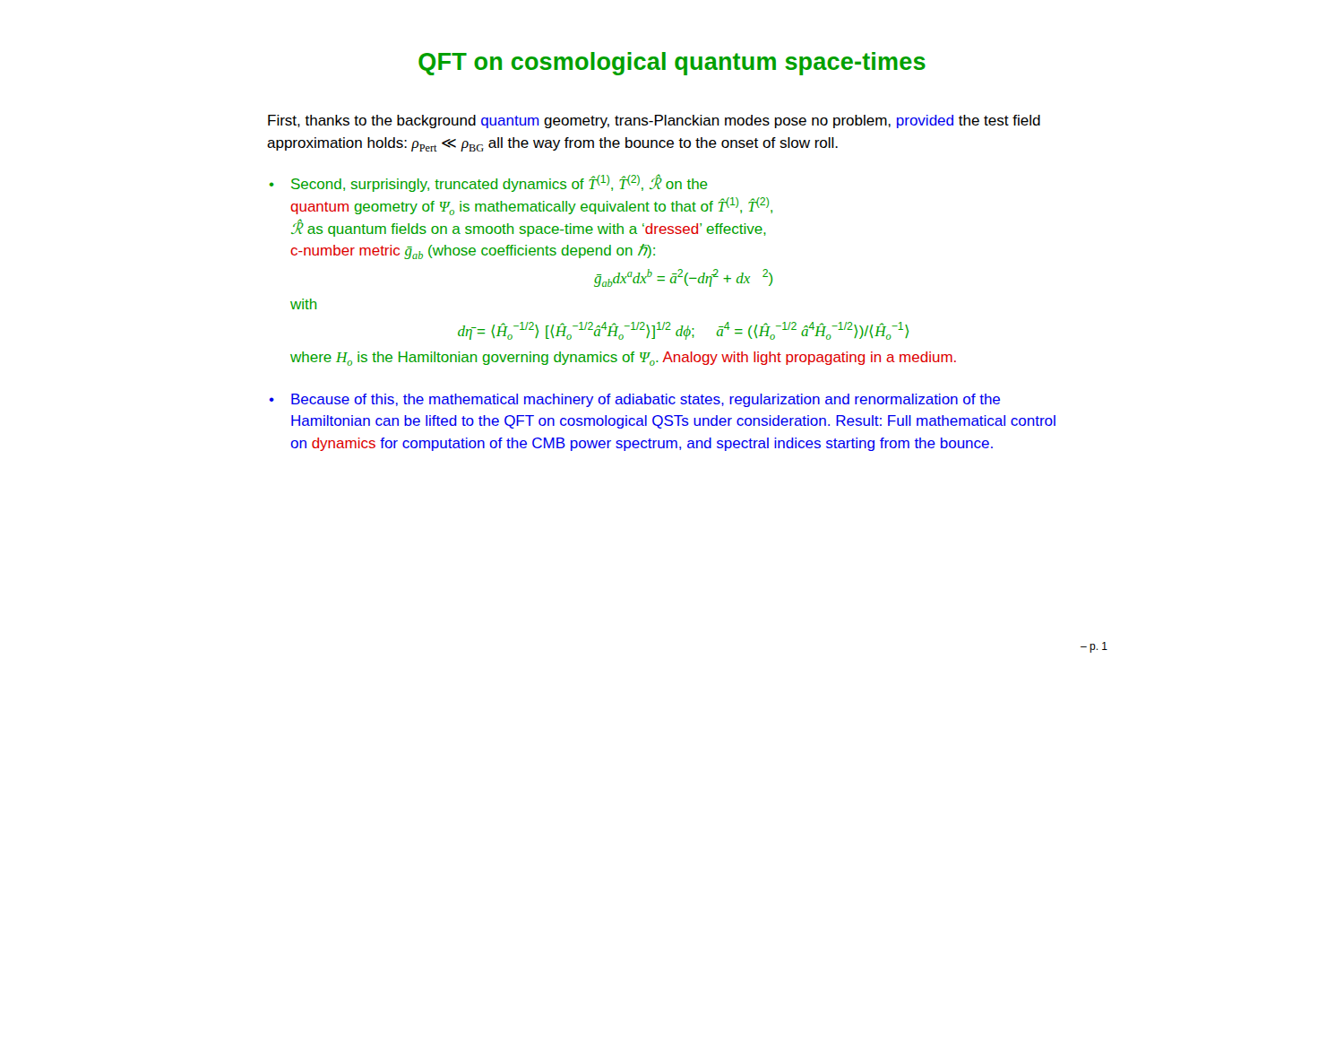QFT on cosmological quantum space-times
First, thanks to the background quantum geometry, trans-Planckian modes pose no problem, provided the test field approximation holds: ρPert ≪ ρBG all the way from the bounce to the onset of slow roll.
• Second, surprisingly, truncated dynamics of T̂(1), T̂(2), ℛ̂ on the
quantum geometry of Ψo is mathematically equivalent to that of T̂(1), T̂(2),
ℛ̂ as quantum fields on a smooth space-time with a ‘dressed’ effective,
c-number metric ḡab (whose coefficients depend on ℏ):
ḡabdxadxb = ā2(−dη̄2 + dx⃗2)
with
dη̄ = ⟨Ĥo−1/2⟩ [⟨Ĥo−1/2â4Ĥo−1/2⟩]1/2 dϕ; ā4 = (⟨Ĥo−1/2 â4Ĥo−1/2⟩)/⟨Ĥo−1⟩
where Ho is the Hamiltonian governing dynamics of Ψo. Analogy with light propagating in a medium.
• Because of this, the mathematical machinery of adiabatic states, regularization and renormalization of the Hamiltonian can be lifted to the QFT on cosmological QSTs under consideration. Result: Full mathematical control on dynamics for computation of the CMB power spectrum, and spectral indices starting from the bounce.
– p. 1